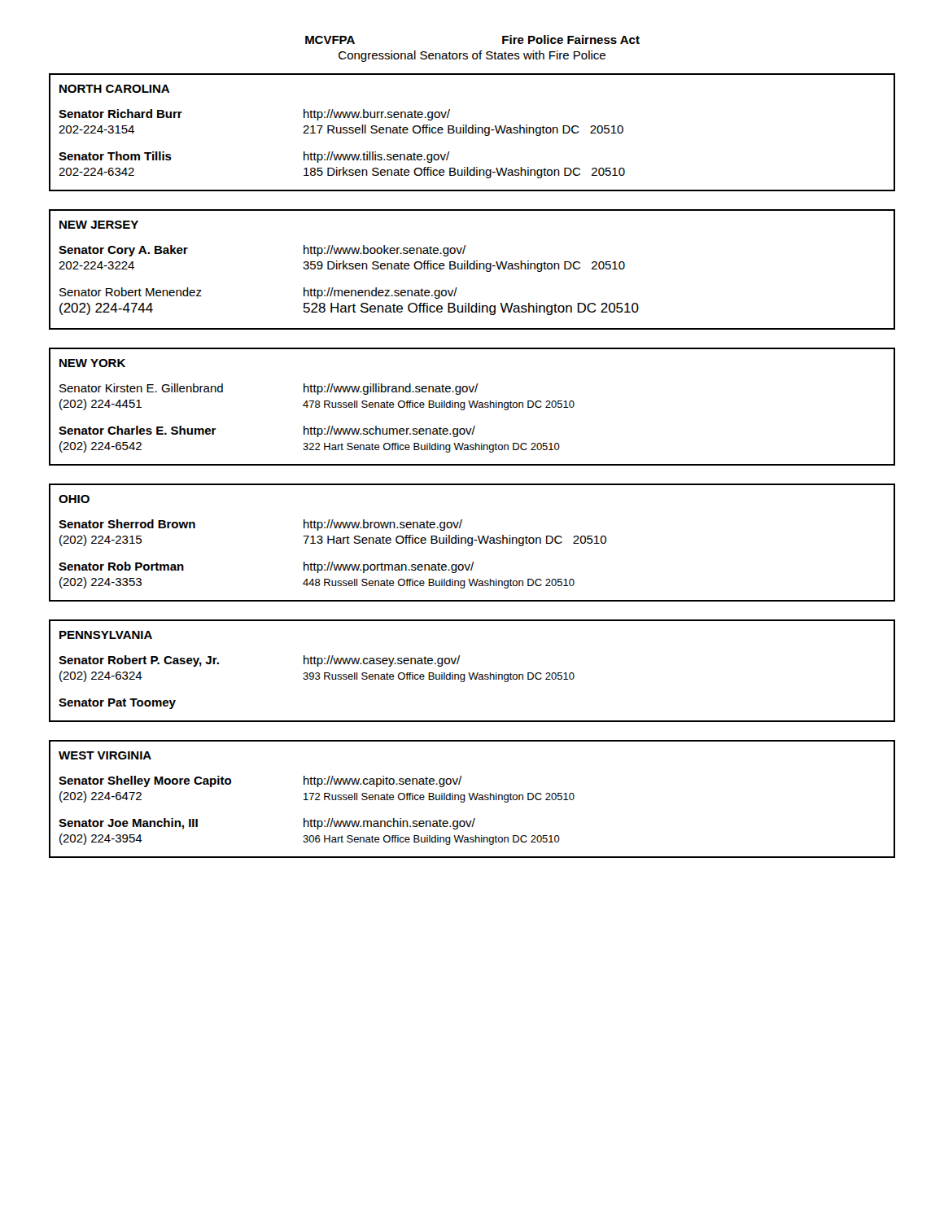MCVFPA Fire Police Fairness Act
Congressional Senators of States with Fire Police
NORTH CAROLINA
Senator Richard Burr http://www.burr.senate.gov/
202-224-3154 217 Russell Senate Office Building-Washington DC 20510
Senator Thom Tillis http://www.tillis.senate.gov/
202-224-6342 185 Dirksen Senate Office Building-Washington DC 20510
NEW JERSEY
Senator Cory A. Baker http://www.booker.senate.gov/
202-224-3224 359 Dirksen Senate Office Building-Washington DC 20510
Senator Robert Menendez http://menendez.senate.gov/
(202) 224-4744 528 Hart Senate Office Building Washington DC 20510
NEW YORK
Senator Kirsten E. Gillenbrand http://www.gillibrand.senate.gov/
(202) 224-4451 478 Russell Senate Office Building Washington DC 20510
Senator Charles E. Shumer http://www.schumer.senate.gov/
(202) 224-6542 322 Hart Senate Office Building Washington DC 20510
OHIO
Senator Sherrod Brown http://www.brown.senate.gov/
(202) 224-2315 713 Hart Senate Office Building-Washington DC 20510
Senator Rob Portman http://www.portman.senate.gov/
(202) 224-3353 448 Russell Senate Office Building Washington DC 20510
PENNSYLVANIA
Senator Robert P. Casey, Jr. http://www.casey.senate.gov/
(202) 224-6324 393 Russell Senate Office Building Washington DC 20510
Senator Pat Toomey
WEST VIRGINIA
Senator Shelley Moore Capito http://www.capito.senate.gov/
(202) 224-6472 172 Russell Senate Office Building Washington DC 20510
Senator Joe Manchin, III http://www.manchin.senate.gov/
(202) 224-3954 306 Hart Senate Office Building Washington DC 20510